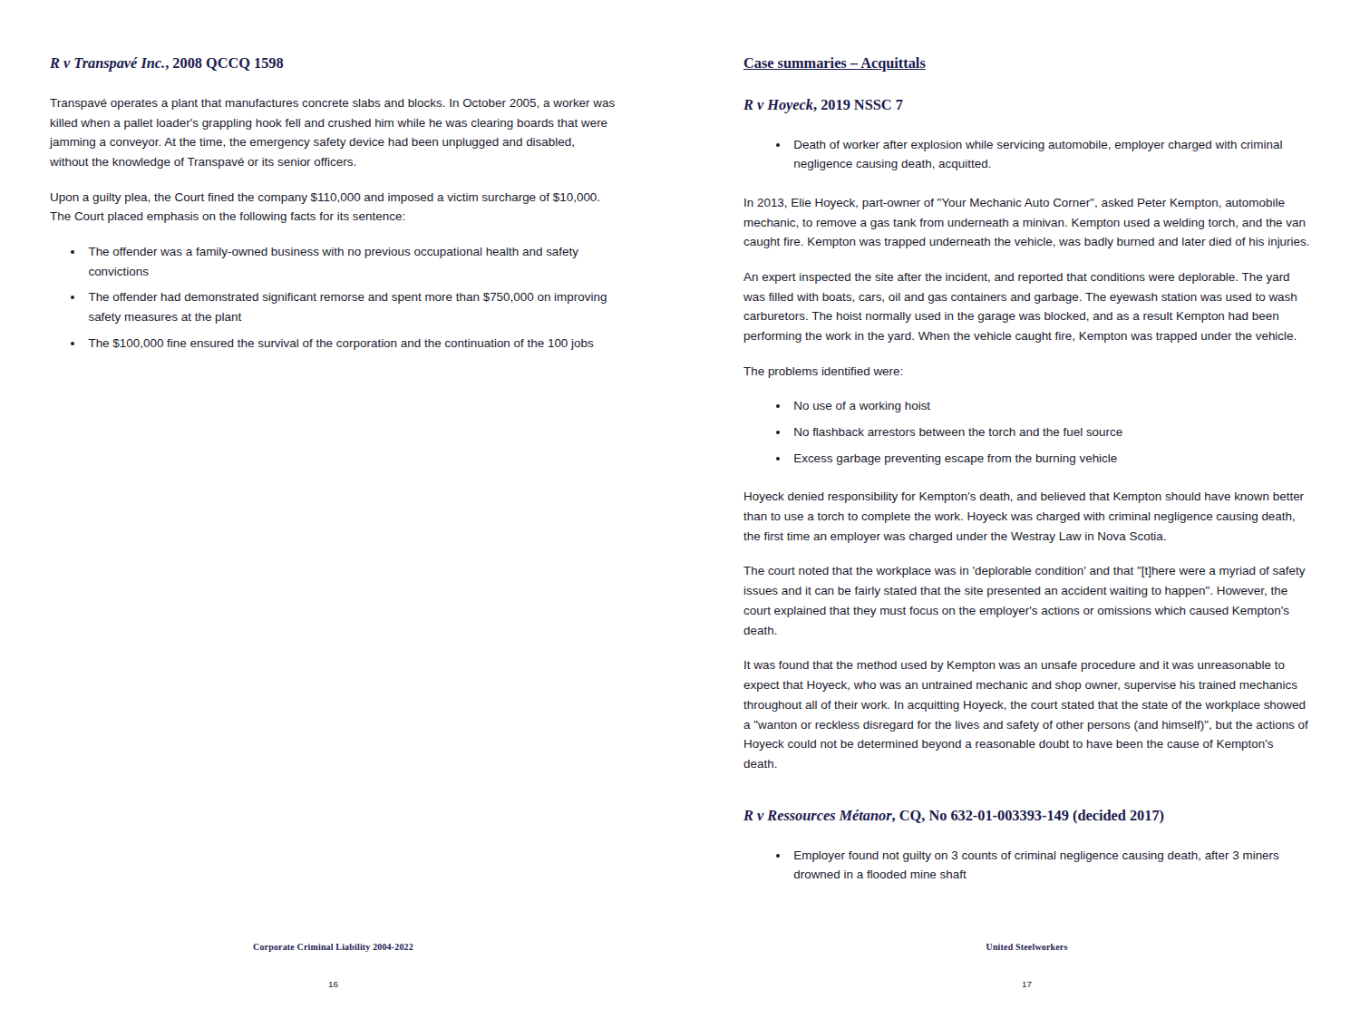R v Transpavé Inc., 2008 QCCQ 1598
Transpavé operates a plant that manufactures concrete slabs and blocks. In October 2005, a worker was killed when a pallet loader's grappling hook fell and crushed him while he was clearing boards that were jamming a conveyor. At the time, the emergency safety device had been unplugged and disabled, without the knowledge of Transpavé or its senior officers.
Upon a guilty plea, the Court fined the company $110,000 and imposed a victim surcharge of $10,000. The Court placed emphasis on the following facts for its sentence:
The offender was a family-owned business with no previous occupational health and safety convictions
The offender had demonstrated significant remorse and spent more than $750,000 on improving safety measures at the plant
The $100,000 fine ensured the survival of the corporation and the continuation of the 100 jobs
Corporate Criminal Liability 2004-2022
16
Case summaries – Acquittals
R v Hoyeck, 2019 NSSC 7
Death of worker after explosion while servicing automobile, employer charged with criminal negligence causing death, acquitted.
In 2013, Elie Hoyeck, part-owner of "Your Mechanic Auto Corner", asked Peter Kempton, automobile mechanic, to remove a gas tank from underneath a minivan. Kempton used a welding torch, and the van caught fire. Kempton was trapped underneath the vehicle, was badly burned and later died of his injuries.
An expert inspected the site after the incident, and reported that conditions were deplorable. The yard was filled with boats, cars, oil and gas containers and garbage. The eyewash station was used to wash carburetors. The hoist normally used in the garage was blocked, and as a result Kempton had been performing the work in the yard. When the vehicle caught fire, Kempton was trapped under the vehicle.
The problems identified were:
No use of a working hoist
No flashback arrestors between the torch and the fuel source
Excess garbage preventing escape from the burning vehicle
Hoyeck denied responsibility for Kempton's death, and believed that Kempton should have known better than to use a torch to complete the work. Hoyeck was charged with criminal negligence causing death, the first time an employer was charged under the Westray Law in Nova Scotia.
The court noted that the workplace was in 'deplorable condition' and that "[t]here were a myriad of safety issues and it can be fairly stated that the site presented an accident waiting to happen". However, the court explained that they must focus on the employer's actions or omissions which caused Kempton's death.
It was found that the method used by Kempton was an unsafe procedure and it was unreasonable to expect that Hoyeck, who was an untrained mechanic and shop owner, supervise his trained mechanics throughout all of their work. In acquitting Hoyeck, the court stated that the state of the workplace showed a "wanton or reckless disregard for the lives and safety of other persons (and himself)", but the actions of Hoyeck could not be determined beyond a reasonable doubt to have been the cause of Kempton's death.
R v Ressources Métanor, CQ, No 632-01-003393-149 (decided 2017)
Employer found not guilty on 3 counts of criminal negligence causing death, after 3 miners drowned in a flooded mine shaft
United Steelworkers
17